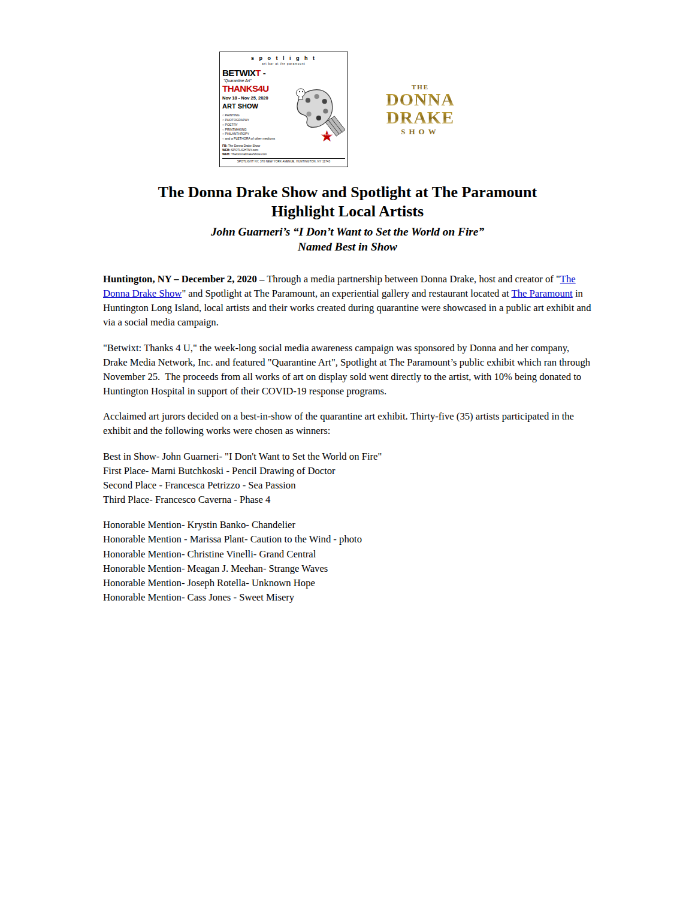s p o t l i g h t
art bar at the paramount
BETWIXT -
"Quarantine Art"
THANKS4U
Nov 18 - Nov 25, 2020
ART SHOW
PAINTING
PHOTOGRAPHY
POETRY
PRINTMAKING
PHILANTHROPY
and a PLETHORA of other mediums
FB: The Donna Drake Show
WEB: SPOTLIGHTNY.com
WEB: TheDonnaDrakeShow.com
★ 10% to Charity
SPOTLIGHT NY, 370 NEW YORK AVENUE, HUNTINGTON, NY 11743
THE
DONNA
DRAKE
SHOW
The Donna Drake Show and Spotlight at The Paramount
Highlight Local Artists
John Guarneri’s “I Don’t Want to Set the World on Fire”
Named Best in Show
Huntington, NY – December 2, 2020 – Through a media partnership between Donna Drake, host and creator of "The Donna Drake Show" and Spotlight at The Paramount, an experiential gallery and restaurant located at The Paramount in Huntington Long Island, local artists and their works created during quarantine were showcased in a public art exhibit and via a social media campaign.
"Betwixt: Thanks 4 U," the week-long social media awareness campaign was sponsored by Donna and her company, Drake Media Network, Inc. and featured "Quarantine Art", Spotlight at The Paramount’s public exhibit which ran through November 25. The proceeds from all works of art on display sold went directly to the artist, with 10% being donated to Huntington Hospital in support of their COVID-19 response programs.
Acclaimed art jurors decided on a best-in-show of the quarantine art exhibit. Thirty-five (35) artists participated in the exhibit and the following works were chosen as winners:
Best in Show- John Guarneri- "I Don't Want to Set the World on Fire"
First Place- Marni Butchkoski - Pencil Drawing of Doctor
Second Place - Francesca Petrizzo - Sea Passion
Third Place- Francesco Caverna - Phase 4
Honorable Mention- Krystin Banko- Chandelier
Honorable Mention - Marissa Plant- Caution to the Wind - photo
Honorable Mention- Christine Vinelli- Grand Central
Honorable Mention- Meagan J. Meehan- Strange Waves
Honorable Mention- Joseph Rotella- Unknown Hope
Honorable Mention- Cass Jones - Sweet Misery